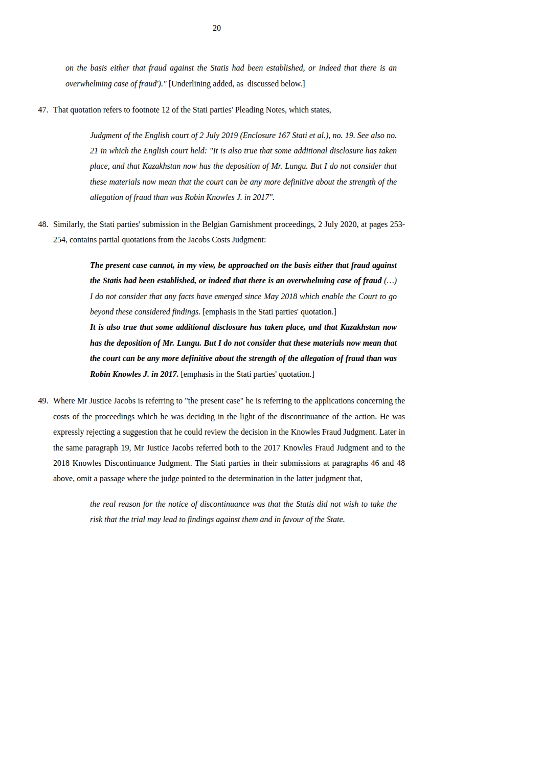20
on the basis either that fraud against the Statis had been established, or indeed that there is an overwhelming case of fraud')." [Underlining added, as discussed below.]
47. That quotation refers to footnote 12 of the Stati parties' Pleading Notes, which states,
Judgment of the English court of 2 July 2019 (Enclosure 167 Stati et al.), no. 19. See also no. 21 in which the English court held: "It is also true that some additional disclosure has taken place, and that Kazakhstan now has the deposition of Mr. Lungu. But I do not consider that these materials now mean that the court can be any more definitive about the strength of the allegation of fraud than was Robin Knowles J. in 2017".
48. Similarly, the Stati parties' submission in the Belgian Garnishment proceedings, 2 July 2020, at pages 253-254, contains partial quotations from the Jacobs Costs Judgment:
The present case cannot, in my view, be approached on the basis either that fraud against the Statis had been established, or indeed that there is an overwhelming case of fraud (…) I do not consider that any facts have emerged since May 2018 which enable the Court to go beyond these considered findings. [emphasis in the Stati parties' quotation.]
It is also true that some additional disclosure has taken place, and that Kazakhstan now has the deposition of Mr. Lungu. But I do not consider that these materials now mean that the court can be any more definitive about the strength of the allegation of fraud than was Robin Knowles J. in 2017. [emphasis in the Stati parties' quotation.]
49. Where Mr Justice Jacobs is referring to "the present case" he is referring to the applications concerning the costs of the proceedings which he was deciding in the light of the discontinuance of the action. He was expressly rejecting a suggestion that he could review the decision in the Knowles Fraud Judgment. Later in the same paragraph 19, Mr Justice Jacobs referred both to the 2017 Knowles Fraud Judgment and to the 2018 Knowles Discontinuance Judgment. The Stati parties in their submissions at paragraphs 46 and 48 above, omit a passage where the judge pointed to the determination in the latter judgment that,
the real reason for the notice of discontinuance was that the Statis did not wish to take the risk that the trial may lead to findings against them and in favour of the State.